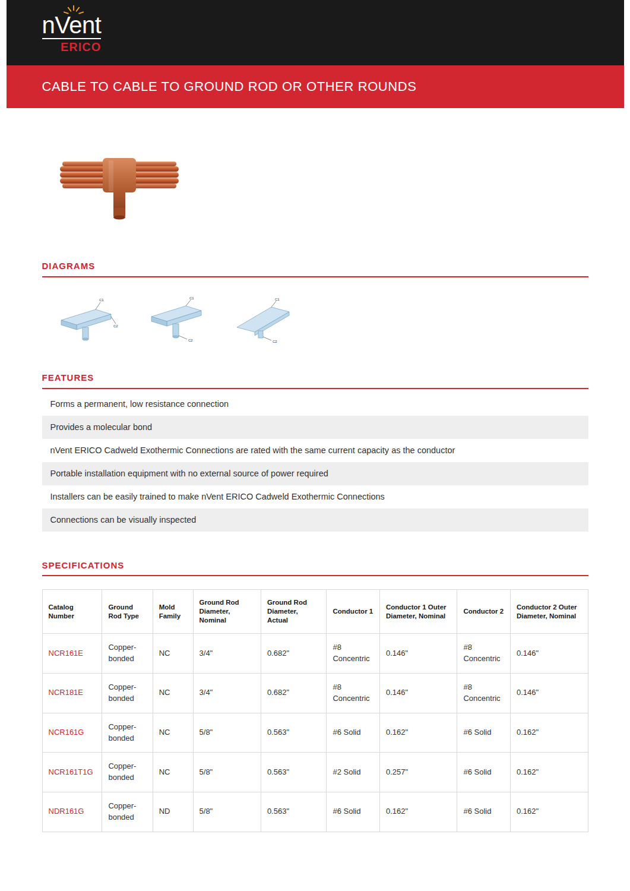nVent ERICO
Cable to Cable to Ground Rod or Other Rounds
Diagrams
C1 C2
C1 C2
C1 C2
Features
Forms a permanent, low resistance connection
Provides a molecular bond
nVent ERICO Cadweld Exothermic Connections are rated with the same current capacity as the conductor
Portable installation equipment with no external source of power required
Installers can be easily trained to make nVent ERICO Cadweld Exothermic Connections
Connections can be visually inspected
Specifications
| Catalog Number | Ground Rod Type | Mold Family | Ground Rod Diameter, Nominal | Ground Rod Diameter, Actual | Conductor 1 | Conductor 1 Outer Diameter, Nominal | Conductor 2 | Conductor 2 Outer Diameter, Nominal |
| --- | --- | --- | --- | --- | --- | --- | --- | --- |
| NCR161E | Copper-bonded | NC | 3/4" | 0.682" | #8 Concentric | 0.146" | #8 Concentric | 0.146" |
| NCR181E | Copper-bonded | NC | 3/4" | 0.682" | #8 Concentric | 0.146" | #8 Concentric | 0.146" |
| NCR161G | Copper-bonded | NC | 5/8" | 0.563" | #6 Solid | 0.162" | #6 Solid | 0.162" |
| NCR161T1G | Copper-bonded | NC | 5/8" | 0.563" | #2 Solid | 0.257" | #6 Solid | 0.162" |
| NDR161G | Copper-bonded | ND | 5/8" | 0.563" | #6 Solid | 0.162" | #6 Solid | 0.162" |